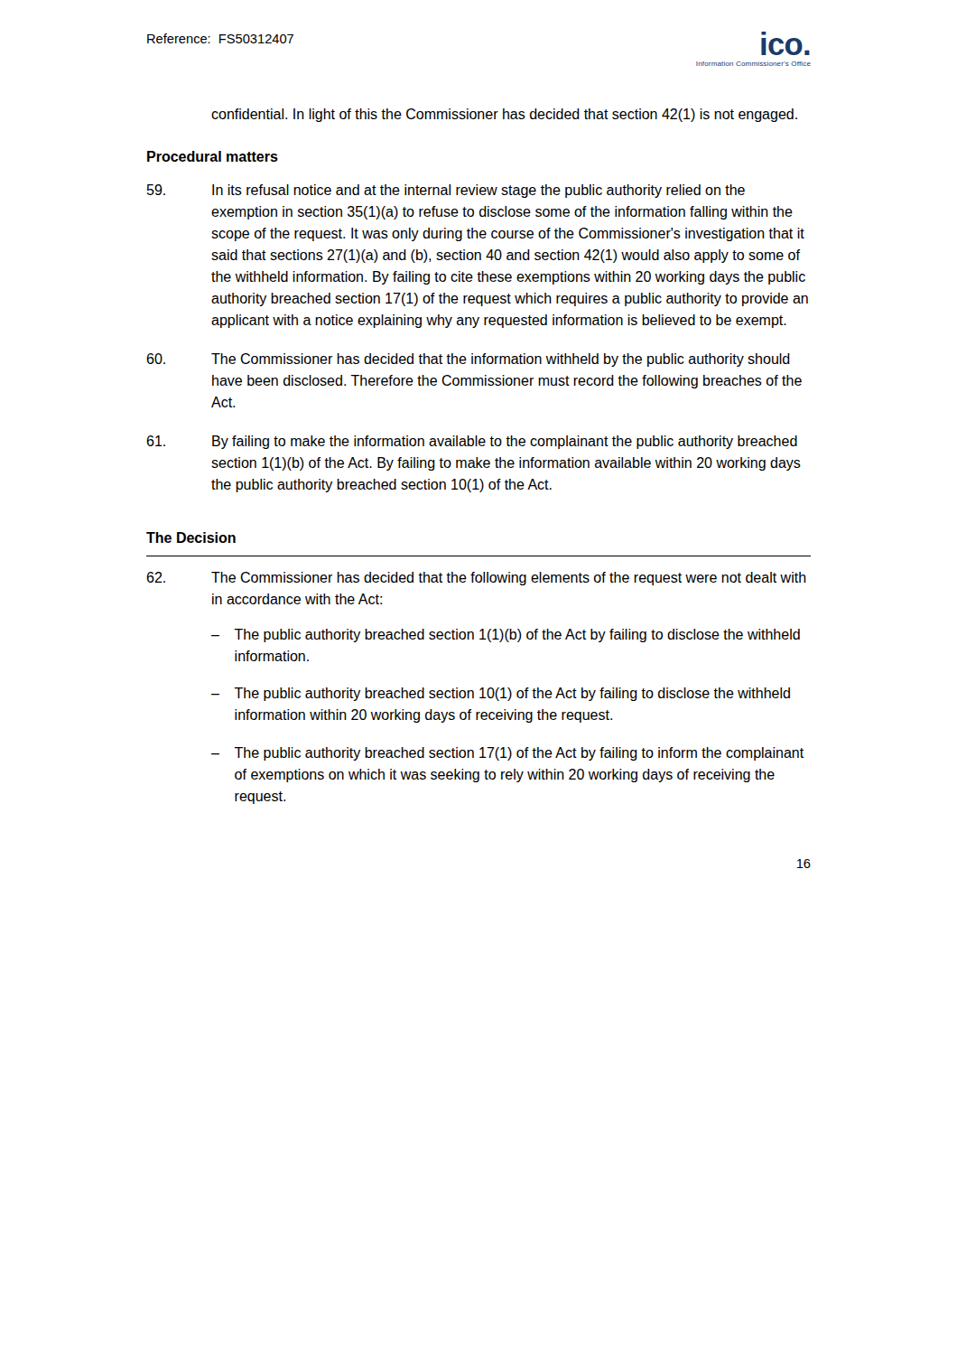Reference: FS50312407
ico.
Information Commissioner's Office
confidential. In light of this the Commissioner has decided that section 42(1) is not engaged.
Procedural matters
59. In its refusal notice and at the internal review stage the public authority relied on the exemption in section 35(1)(a) to refuse to disclose some of the information falling within the scope of the request. It was only during the course of the Commissioner's investigation that it said that sections 27(1)(a) and (b), section 40 and section 42(1) would also apply to some of the withheld information. By failing to cite these exemptions within 20 working days the public authority breached section 17(1) of the request which requires a public authority to provide an applicant with a notice explaining why any requested information is believed to be exempt.
60. The Commissioner has decided that the information withheld by the public authority should have been disclosed. Therefore the Commissioner must record the following breaches of the Act.
61. By failing to make the information available to the complainant the public authority breached section 1(1)(b) of the Act. By failing to make the information available within 20 working days the public authority breached section 10(1) of the Act.
The Decision
62. The Commissioner has decided that the following elements of the request were not dealt with in accordance with the Act:
The public authority breached section 1(1)(b) of the Act by failing to disclose the withheld information.
The public authority breached section 10(1) of the Act by failing to disclose the withheld information within 20 working days of receiving the request.
The public authority breached section 17(1) of the Act by failing to inform the complainant of exemptions on which it was seeking to rely within 20 working days of receiving the request.
16